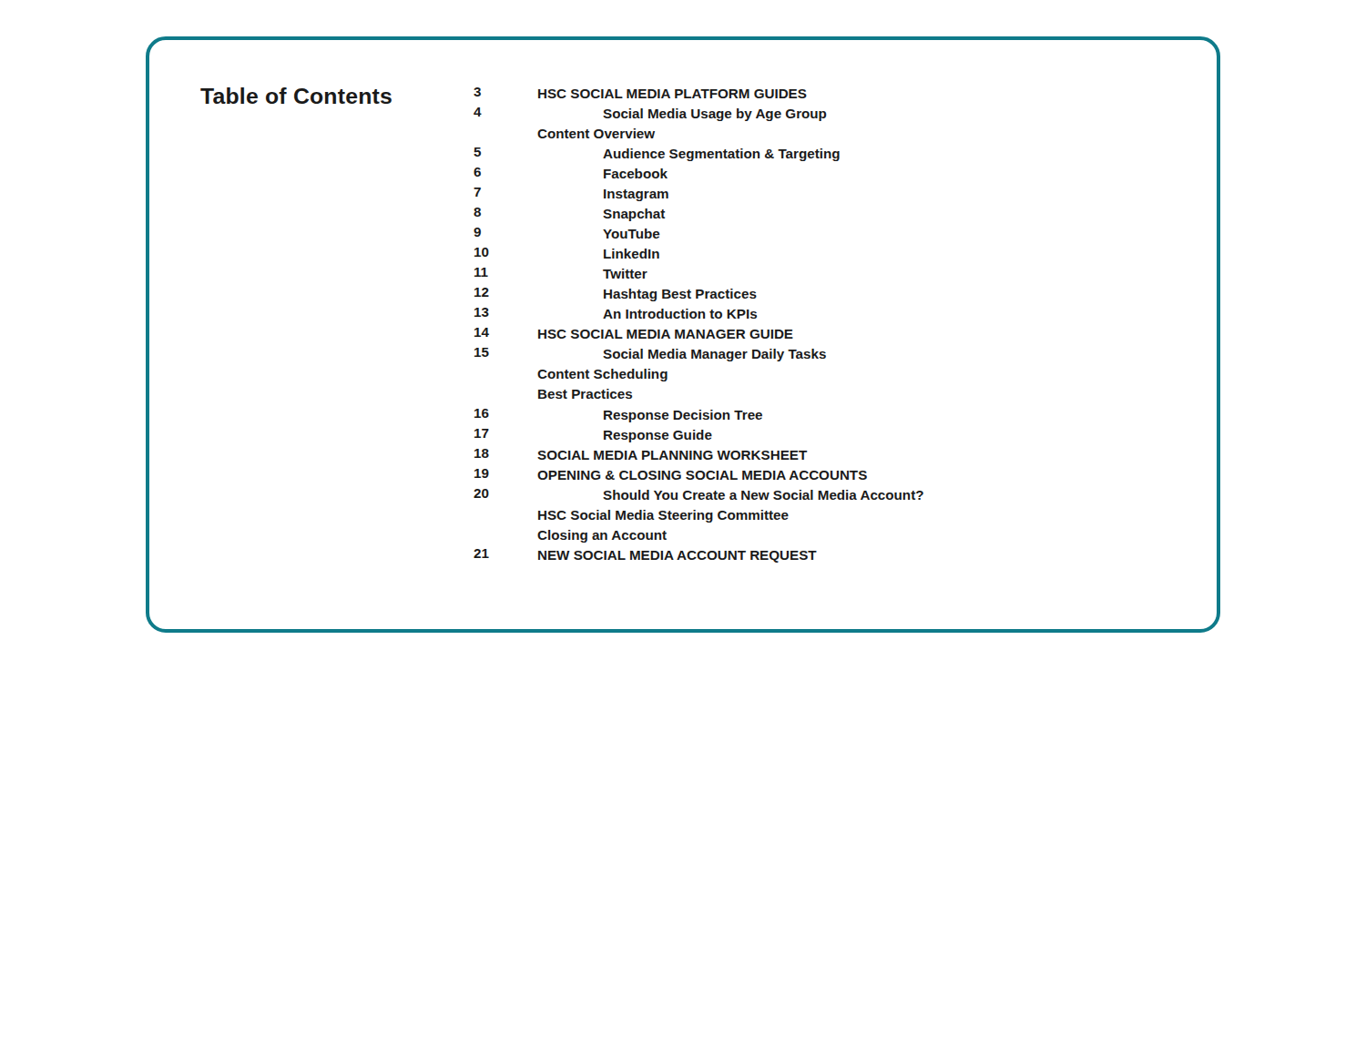| Table of Contents | 3 | HSC SOCIAL MEDIA PLATFORM GUIDES |
| 4 | Social Media Usage by Age Group Content Overview |
| 5 | Audience Segmentation & Targeting |
| 6 | Facebook |
| 7 | Instagram |
| 8 | Snapchat |
| 9 | YouTube |
| 10 | LinkedIn |
| 11 | Twitter |
| 12 | Hashtag Best Practices |
| 13 | An Introduction to KPIs |
| 14 | HSC SOCIAL MEDIA MANAGER GUIDE |
| 15 | Social Media Manager Daily Tasks Content Scheduling Best Practices |
| 16 | Response Decision Tree |
| 17 | Response Guide |
| 18 | SOCIAL MEDIA PLANNING WORKSHEET |
| | 19 | OPENING & CLOSING SOCIAL MEDIA ACCOUNTS |
| | 20 | Should You Create a New Social Media Account? HSC Social Media Steering Committee Closing an Account |
| | 21 | NEW SOCIAL MEDIA ACCOUNT REQUEST |